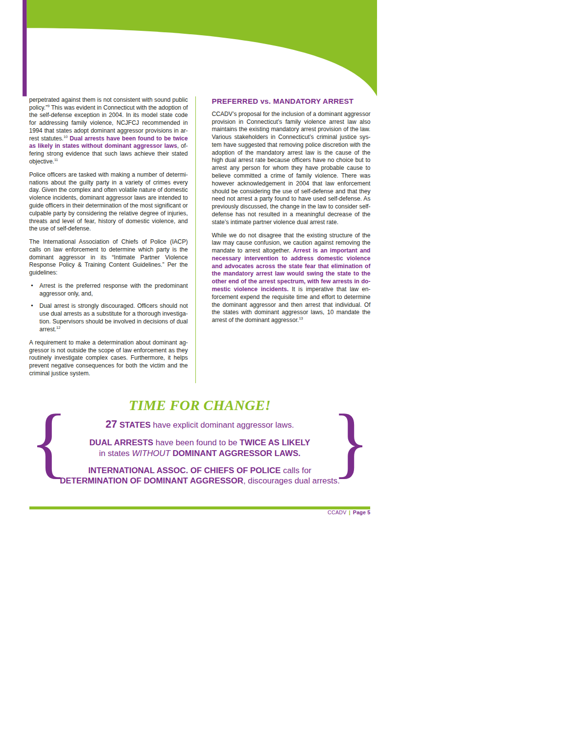perpetrated against them is not consistent with sound public policy.”9 This was evident in Connecticut with the adoption of the self-defense exception in 2004. In its model state code for addressing family violence, NCJFCJ recommended in 1994 that states adopt dominant aggressor provisions in arrest statutes.10 Dual arrests have been found to be twice as likely in states without dominant aggressor laws, offering strong evidence that such laws achieve their stated objective.11
Police officers are tasked with making a number of determinations about the guilty party in a variety of crimes every day. Given the complex and often volatile nature of domestic violence incidents, dominant aggressor laws are intended to guide officers in their determination of the most significant or culpable party by considering the relative degree of injuries, threats and level of fear, history of domestic violence, and the use of self-defense.
The International Association of Chiefs of Police (IACP) calls on law enforcement to determine which party is the dominant aggressor in its “Intimate Partner Violence Response Policy & Training Content Guidelines.” Per the guidelines:
Arrest is the preferred response with the predominant aggressor only, and,
Dual arrest is strongly discouraged. Officers should not use dual arrests as a substitute for a thorough investigation. Supervisors should be involved in decisions of dual arrest.12
A requirement to make a determination about dominant aggressor is not outside the scope of law enforcement as they routinely investigate complex cases. Furthermore, it helps prevent negative consequences for both the victim and the criminal justice system.
PREFERRED vs. MANDATORY ARREST
CCADV’s proposal for the inclusion of a dominant aggressor provision in Connecticut’s family violence arrest law also maintains the existing mandatory arrest provision of the law. Various stakeholders in Connecticut’s criminal justice system have suggested that removing police discretion with the adoption of the mandatory arrest law is the cause of the high dual arrest rate because officers have no choice but to arrest any person for whom they have probable cause to believe committed a crime of family violence. There was however acknowledgement in 2004 that law enforcement should be considering the use of self-defense and that they need not arrest a party found to have used self-defense. As previously discussed, the change in the law to consider self-defense has not resulted in a meaningful decrease of the state’s intimate partner violence dual arrest rate.
While we do not disagree that the existing structure of the law may cause confusion, we caution against removing the mandate to arrest altogether. Arrest is an important and necessary intervention to address domestic violence and advocates across the state fear that elimination of the mandatory arrest law would swing the state to the other end of the arrest spectrum, with few arrests in domestic violence incidents. It is imperative that law enforcement expend the requisite time and effort to determine the dominant aggressor and then arrest that individual. Of the states with dominant aggressor laws, 10 mandate the arrest of the dominant aggressor.13
{ }
TIME FOR CHANGE!
27 STATES have explicit dominant aggressor laws.
DUAL ARRESTS have been found to be TWICE AS LIKELY
in states WITHOUT DOMINANT AGGRESSOR LAWS.
INTERNATIONAL ASSOC. OF CHIEFS OF POLICE calls for
DETERMINATION OF DOMINANT AGGRESSOR, discourages dual arrests.
CCADV | Page 5